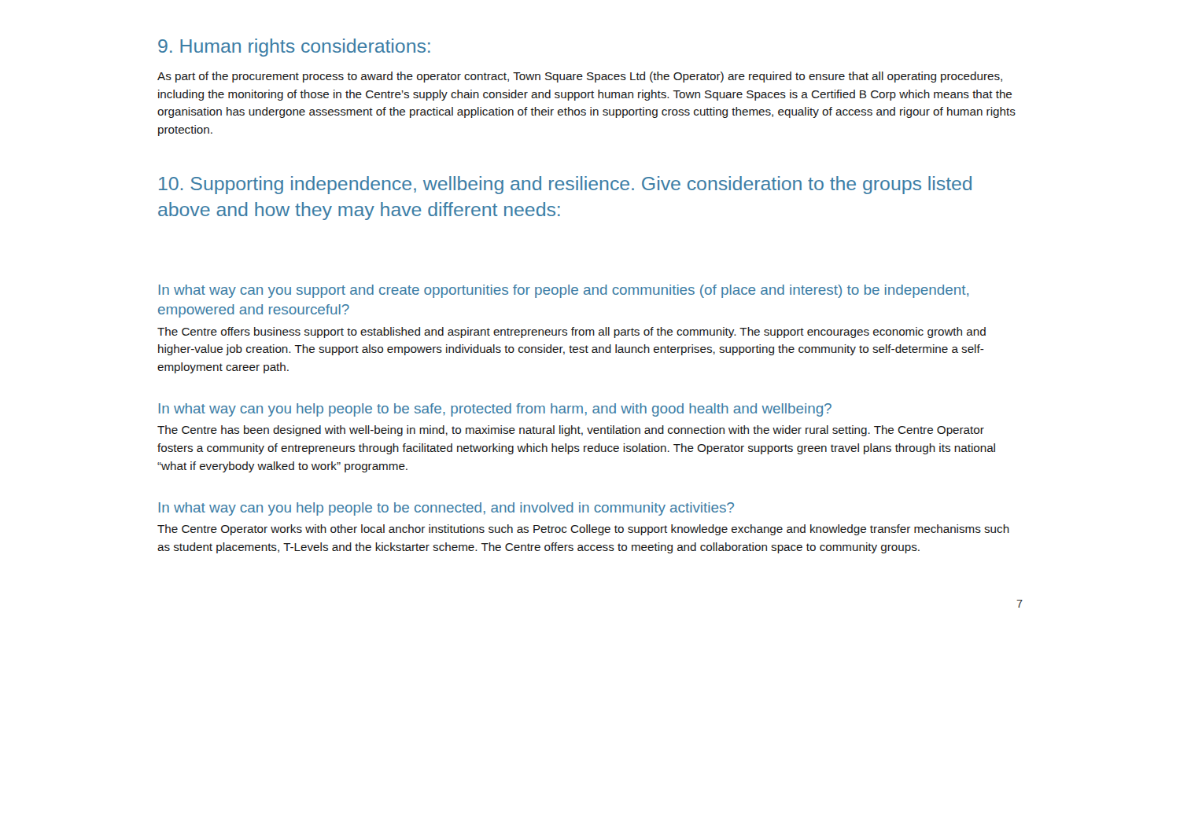9. Human rights considerations:
As part of the procurement process to award the operator contract, Town Square Spaces Ltd (the Operator) are required to ensure that all operating procedures, including the monitoring of those in the Centre’s supply chain consider and support human rights. Town Square Spaces is a Certified B Corp which means that the organisation has undergone assessment of the practical application of their ethos in supporting cross cutting themes, equality of access and rigour of human rights protection.
10. Supporting independence, wellbeing and resilience. Give consideration to the groups listed above and how they may have different needs:
In what way can you support and create opportunities for people and communities (of place and interest) to be independent, empowered and resourceful?
The Centre offers business support to established and aspirant entrepreneurs from all parts of the community. The support encourages economic growth and higher-value job creation. The support also empowers individuals to consider, test and launch enterprises, supporting the community to self-determine a self-employment career path.
In what way can you help people to be safe, protected from harm, and with good health and wellbeing?
The Centre has been designed with well-being in mind, to maximise natural light, ventilation and connection with the wider rural setting. The Centre Operator fosters a community of entrepreneurs through facilitated networking which helps reduce isolation. The Operator supports green travel plans through its national “what if everybody walked to work” programme.
In what way can you help people to be connected, and involved in community activities?
The Centre Operator works with other local anchor institutions such as Petroc College to support knowledge exchange and knowledge transfer mechanisms such as student placements, T-Levels and the kickstarter scheme. The Centre offers access to meeting and collaboration space to community groups.
7